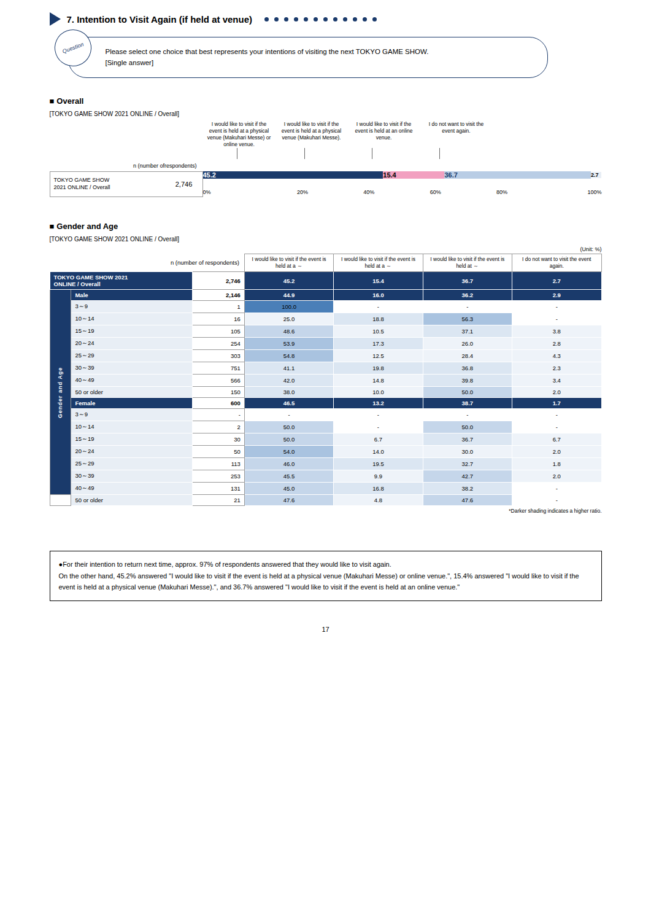7. Intention to Visit Again (if held at venue)
Please select one choice that best represents your intentions of visiting the next TOKYO GAME SHOW.
[Single answer]
Question
Overall
[TOKYO GAME SHOW 2021 ONLINE / Overall]
I would like to visit if the event is held at a physical venue (Makuhari Messe) or online venue.
I would like to visit if the event is held at a physical venue (Makuhari Messe).
I would like to visit if the event is held at an online venue.
I do not want to visit the event again.
n (number ofrespondents)
TOKYO GAME SHOW
2021 ONLINE / Overall
2,746
45.2
15.4
36.7
2.7
0% 20% 40% 60% 80% 100%
Gender and Age
[TOKYO GAME SHOW 2021 ONLINE / Overall]
(Unit: %)
| n (number of respondents) | I would like to visit if the event is held at a ～ | I would like to visit if the event is held at a ～ | I would like to visit if the event is held at ～ | I do not want to visit the event again. |
| TOKYO GAME SHOW 2021 ONLINE / Overall | 2,746 | 45.2 | 15.4 | 36.7 | 2.7 |
| Gender and Age | Male | 2,146 | 44.9 | 16.0 | 36.2 | 2.9 |
| 3～9 | 1 | 100.0 | - | - | - |
| 10～14 | 16 | 25.0 | 18.8 | 56.3 | - |
| 15～19 | 105 | 48.6 | 10.5 | 37.1 | 3.8 |
| 20～24 | 254 | 53.9 | 17.3 | 26.0 | 2.8 |
| 25～29 | 303 | 54.8 | 12.5 | 28.4 | 4.3 |
| 30～39 | 751 | 41.1 | 19.8 | 36.8 | 2.3 |
| 40～49 | 566 | 42.0 | 14.8 | 39.8 | 3.4 |
| 50 or older | 150 | 38.0 | 10.0 | 50.0 | 2.0 |
| Female | 600 | 46.5 | 13.2 | 38.7 | 1.7 |
| 3～9 | - | - | - | - | - |
| 10～14 | 2 | 50.0 | - | 50.0 | - |
| 15～19 | 30 | 50.0 | 6.7 | 36.7 | 6.7 |
| 20～24 | 50 | 54.0 | 14.0 | 30.0 | 2.0 |
| 25～29 | 113 | 46.0 | 19.5 | 32.7 | 1.8 |
| 30～39 | 253 | 45.5 | 9.9 | 42.7 | 2.0 |
| 40～49 | 131 | 45.0 | 16.8 | 38.2 | - |
| | 50 or older | 21 | 47.6 | 4.8 | 47.6 | - |
*Darker shading indicates a higher ratio.
●For their intention to return next time, approx. 97% of respondents answered that they would like to visit again.
On the other hand, 45.2% answered "I would like to visit if the event is held at a physical venue (Makuhari Messe) or online venue.", 15.4% answered "I would like to visit if the event is held at a physical venue (Makuhari Messe).", and 36.7% answered "I would like to visit if the event is held at an online venue."
17